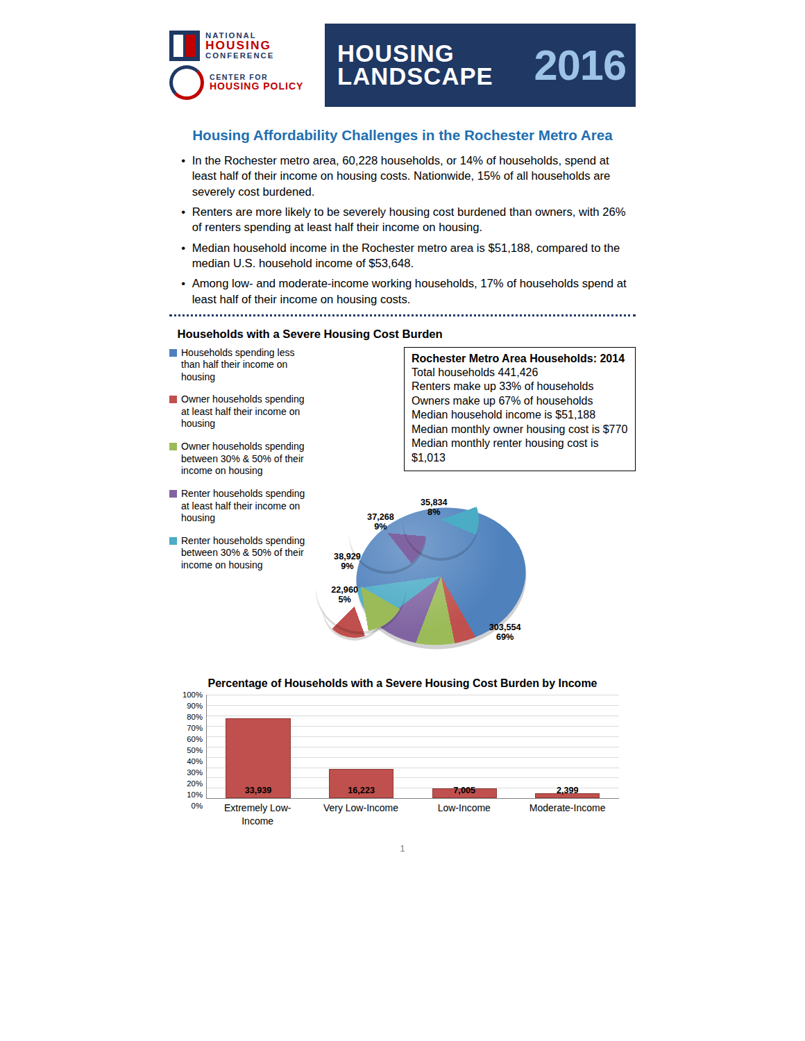NATIONAL
HOUSING
CONFERENCE
CENTER FOR
HOUSING POLICY
HOUSING
LANDSCAPE
2016
Housing Affordability Challenges in the Rochester Metro Area
In the Rochester metro area, 60,228 households, or 14% of households, spend at least half of their income on housing costs. Nationwide, 15% of all households are severely cost burdened.
Renters are more likely to be severely housing cost burdened than owners, with 26% of renters spending at least half their income on housing.
Median household income in the Rochester metro area is $51,188, compared to the median U.S. household income of $53,648.
Among low- and moderate-income working households, 17% of households spend at least half of their income on housing costs.
Households with a Severe Housing Cost Burden
Households spending less than half their income on housing
Owner households spending at least half their income on housing
Owner households spending between 30% & 50% of their income on housing
Renter households spending at least half their income on housing
Renter households spending between 30% & 50% of their income on housing
Rochester Metro Area Households: 2014
Total households 441,426
Renters make up 33% of households
Owners make up 67% of households
Median household income is $51,188
Median monthly owner housing cost is $770
Median monthly renter housing cost is $1,013
303,554
69%
22,960
5%
38,929
9%
37,268
9%
35,834
8%
Percentage of Households with a Severe Housing Cost Burden by Income
100% 90% 80% 70% 60% 50% 40% 30% 20% 10% 0%
33,939
16,223
7,005
2,399
Extremely Low-Income
Very Low-Income
Low-Income
Moderate-Income
1